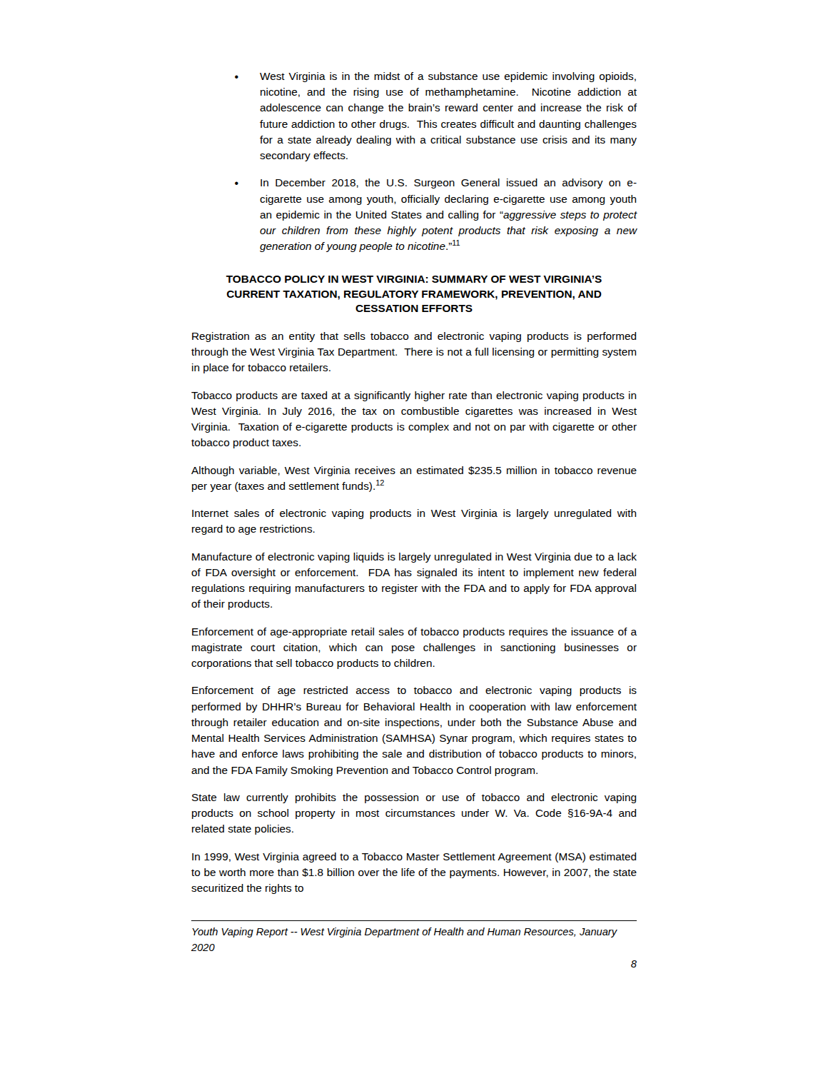West Virginia is in the midst of a substance use epidemic involving opioids, nicotine, and the rising use of methamphetamine. Nicotine addiction at adolescence can change the brain’s reward center and increase the risk of future addiction to other drugs. This creates difficult and daunting challenges for a state already dealing with a critical substance use crisis and its many secondary effects.
In December 2018, the U.S. Surgeon General issued an advisory on e-cigarette use among youth, officially declaring e-cigarette use among youth an epidemic in the United States and calling for “aggressive steps to protect our children from these highly potent products that risk exposing a new generation of young people to nicotine.”11
TOBACCO POLICY IN WEST VIRGINIA: SUMMARY OF WEST VIRGINIA’S CURRENT TAXATION, REGULATORY FRAMEWORK, PREVENTION, AND CESSATION EFFORTS
Registration as an entity that sells tobacco and electronic vaping products is performed through the West Virginia Tax Department. There is not a full licensing or permitting system in place for tobacco retailers.
Tobacco products are taxed at a significantly higher rate than electronic vaping products in West Virginia. In July 2016, the tax on combustible cigarettes was increased in West Virginia. Taxation of e-cigarette products is complex and not on par with cigarette or other tobacco product taxes.
Although variable, West Virginia receives an estimated $235.5 million in tobacco revenue per year (taxes and settlement funds).12
Internet sales of electronic vaping products in West Virginia is largely unregulated with regard to age restrictions.
Manufacture of electronic vaping liquids is largely unregulated in West Virginia due to a lack of FDA oversight or enforcement. FDA has signaled its intent to implement new federal regulations requiring manufacturers to register with the FDA and to apply for FDA approval of their products.
Enforcement of age-appropriate retail sales of tobacco products requires the issuance of a magistrate court citation, which can pose challenges in sanctioning businesses or corporations that sell tobacco products to children.
Enforcement of age restricted access to tobacco and electronic vaping products is performed by DHHR’s Bureau for Behavioral Health in cooperation with law enforcement through retailer education and on-site inspections, under both the Substance Abuse and Mental Health Services Administration (SAMHSA) Synar program, which requires states to have and enforce laws prohibiting the sale and distribution of tobacco products to minors, and the FDA Family Smoking Prevention and Tobacco Control program.
State law currently prohibits the possession or use of tobacco and electronic vaping products on school property in most circumstances under W. Va. Code §16-9A-4 and related state policies.
In 1999, West Virginia agreed to a Tobacco Master Settlement Agreement (MSA) estimated to be worth more than $1.8 billion over the life of the payments. However, in 2007, the state securitized the rights to
Youth Vaping Report -- West Virginia Department of Health and Human Resources, January 2020
8